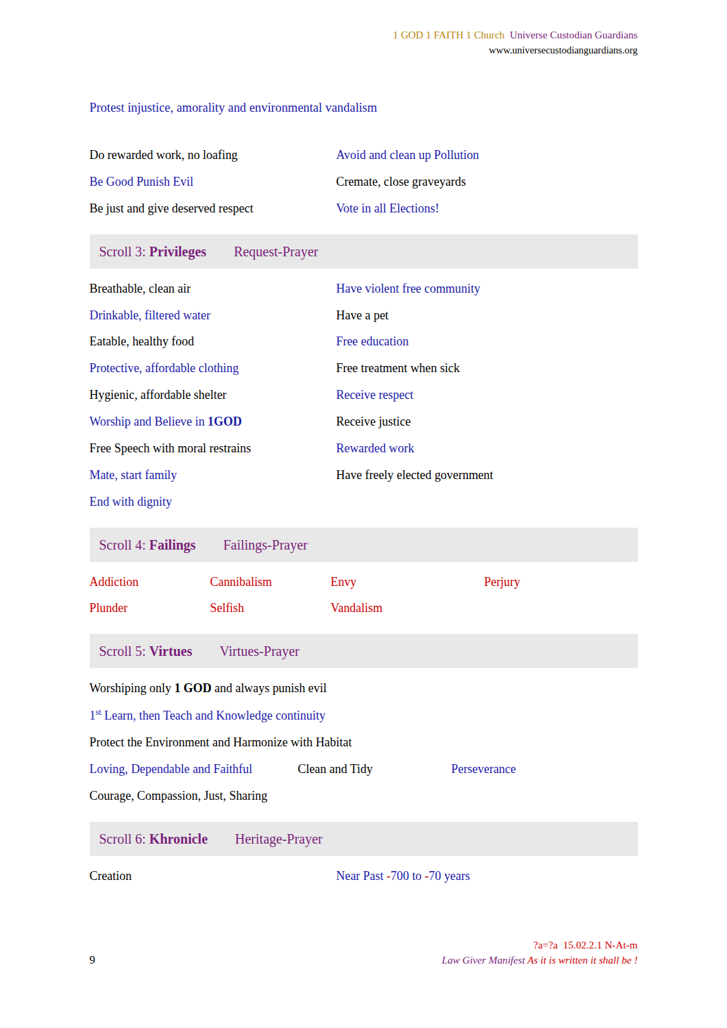1 GOD 1 FAITH 1 Church Universe Custodian Guardians
www.universecustodianguardians.org
Protest injustice, amorality and environmental vandalism
| Do rewarded work, no loafing | Avoid and clean up Pollution |
| Be Good Punish Evil | Cremate, close graveyards |
| Be just and give deserved respect | Vote in all Elections! |
Scroll 3: Privileges Request-Prayer
| Breathable, clean air | Have violent free community |
| Drinkable, filtered water | Have a pet |
| Eatable, healthy food | Free education |
| Protective, affordable clothing | Free treatment when sick |
| Hygienic, affordable shelter | Receive respect |
| Worship and Believe in 1GOD | Receive justice |
| Free Speech with moral restrains | Rewarded work |
| Mate, start family | Have freely elected government |
| End with dignity | |
Scroll 4: Failings Failings-Prayer
| Addiction | Cannibalism | Envy | Perjury |
| Plunder | Selfish | Vandalism | |
Scroll 5: Virtues Virtues-Prayer
Worshiping only 1 GOD and always punish evil
1st Learn, then Teach and Knowledge continuity
Protect the Environment and Harmonize with Habitat
| Loving, Dependable and Faithful | Clean and Tidy | Perseverance |
Courage, Compassion, Just, Sharing
Scroll 6: Khronicle Heritage-Prayer
| Creation | Near Past - 700 to - 70 years |
9
?a=?a 15.02.2.1 N-At-m
Law Giver Manifest As it is written it shall be !